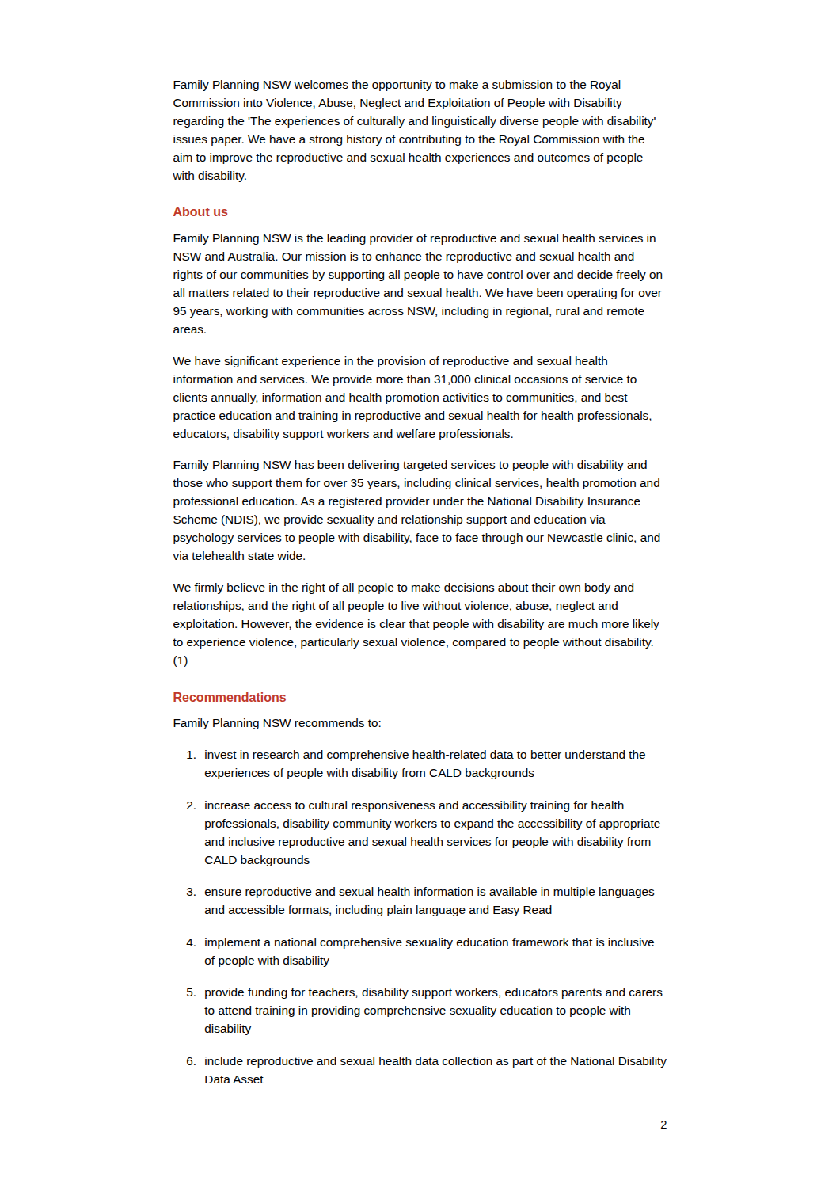Family Planning NSW welcomes the opportunity to make a submission to the Royal Commission into Violence, Abuse, Neglect and Exploitation of People with Disability regarding the 'The experiences of culturally and linguistically diverse people with disability' issues paper. We have a strong history of contributing to the Royal Commission with the aim to improve the reproductive and sexual health experiences and outcomes of people with disability.
About us
Family Planning NSW is the leading provider of reproductive and sexual health services in NSW and Australia. Our mission is to enhance the reproductive and sexual health and rights of our communities by supporting all people to have control over and decide freely on all matters related to their reproductive and sexual health. We have been operating for over 95 years, working with communities across NSW, including in regional, rural and remote areas.
We have significant experience in the provision of reproductive and sexual health information and services. We provide more than 31,000 clinical occasions of service to clients annually, information and health promotion activities to communities, and best practice education and training in reproductive and sexual health for health professionals, educators, disability support workers and welfare professionals.
Family Planning NSW has been delivering targeted services to people with disability and those who support them for over 35 years, including clinical services, health promotion and professional education. As a registered provider under the National Disability Insurance Scheme (NDIS), we provide sexuality and relationship support and education via psychology services to people with disability, face to face through our Newcastle clinic, and via telehealth state wide.
We firmly believe in the right of all people to make decisions about their own body and relationships, and the right of all people to live without violence, abuse, neglect and exploitation. However, the evidence is clear that people with disability are much more likely to experience violence, particularly sexual violence, compared to people without disability.(1)
Recommendations
Family Planning NSW recommends to:
invest in research and comprehensive health-related data to better understand the experiences of people with disability from CALD backgrounds
increase access to cultural responsiveness and accessibility training for health professionals, disability community workers to expand the accessibility of appropriate and inclusive reproductive and sexual health services for people with disability from CALD backgrounds
ensure reproductive and sexual health information is available in multiple languages and accessible formats, including plain language and Easy Read
implement a national comprehensive sexuality education framework that is inclusive of people with disability
provide funding for teachers, disability support workers, educators parents and carers to attend training in providing comprehensive sexuality education to people with disability
include reproductive and sexual health data collection as part of the National Disability Data Asset
2